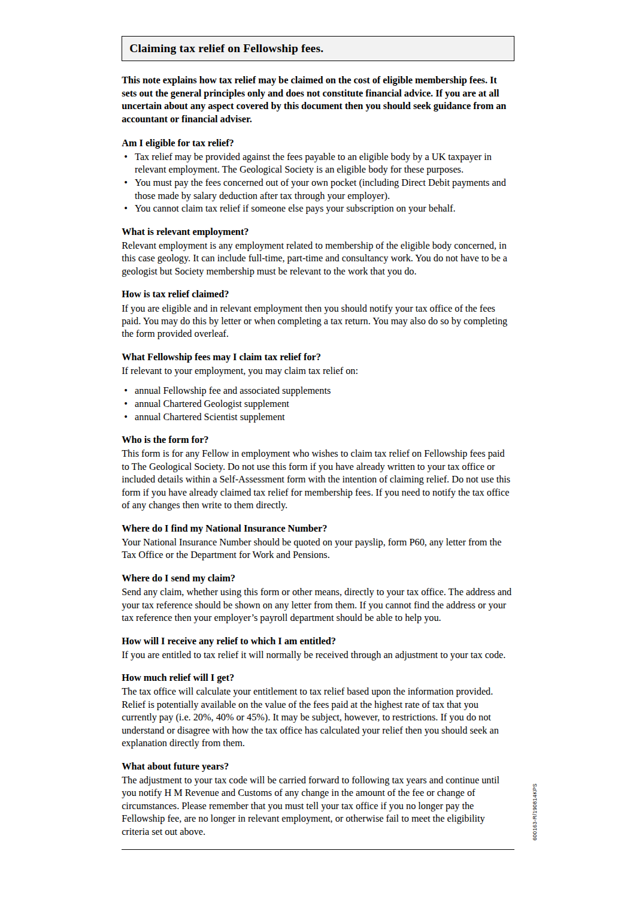Claiming tax relief on Fellowship fees.
This note explains how tax relief may be claimed on the cost of eligible membership fees. It sets out the general principles only and does not constitute financial advice. If you are at all uncertain about any aspect covered by this document then you should seek guidance from an accountant or financial adviser.
Am I eligible for tax relief?
Tax relief may be provided against the fees payable to an eligible body by a UK taxpayer in relevant employment. The Geological Society is an eligible body for these purposes.
You must pay the fees concerned out of your own pocket (including Direct Debit payments and those made by salary deduction after tax through your employer).
You cannot claim tax relief if someone else pays your subscription on your behalf.
What is relevant employment?
Relevant employment is any employment related to membership of the eligible body concerned, in this case geology. It can include full-time, part-time and consultancy work. You do not have to be a geologist but Society membership must be relevant to the work that you do.
How is tax relief claimed?
If you are eligible and in relevant employment then you should notify your tax office of the fees paid. You may do this by letter or when completing a tax return. You may also do so by completing the form provided overleaf.
What Fellowship fees may I claim tax relief for?
If relevant to your employment, you may claim tax relief on:
annual Fellowship fee and associated supplements
annual Chartered Geologist supplement
annual Chartered Scientist supplement
Who is the form for?
This form is for any Fellow in employment who wishes to claim tax relief on Fellowship fees paid to The Geological Society. Do not use this form if you have already written to your tax office or included details within a Self-Assessment form with the intention of claiming relief. Do not use this form if you have already claimed tax relief for membership fees. If you need to notify the tax office of any changes then write to them directly.
Where do I find my National Insurance Number?
Your National Insurance Number should be quoted on your payslip, form P60, any letter from the Tax Office or the Department for Work and Pensions.
Where do I send my claim?
Send any claim, whether using this form or other means, directly to your tax office. The address and your tax reference should be shown on any letter from them. If you cannot find the address or your tax reference then your employer’s payroll department should be able to help you.
How will I receive any relief to which I am entitled?
If you are entitled to tax relief it will normally be received through an adjustment to your tax code.
How much relief will I get?
The tax office will calculate your entitlement to tax relief based upon the information provided. Relief is potentially available on the value of the fees paid at the highest rate of tax that you currently pay (i.e. 20%, 40% or 45%). It may be subject, however, to restrictions. If you do not understand or disagree with how the tax office has calculated your relief then you should seek an explanation directly from them.
What about future years?
The adjustment to your tax code will be carried forward to following tax years and continue until you notify H M Revenue and Customs of any change in the amount of the fee or change of circumstances. Please remember that you must tell your tax office if you no longer pay the Fellowship fee, are no longer in relevant employment, or otherwise fail to meet the eligibility criteria set out above.
600163-R/190814KPS